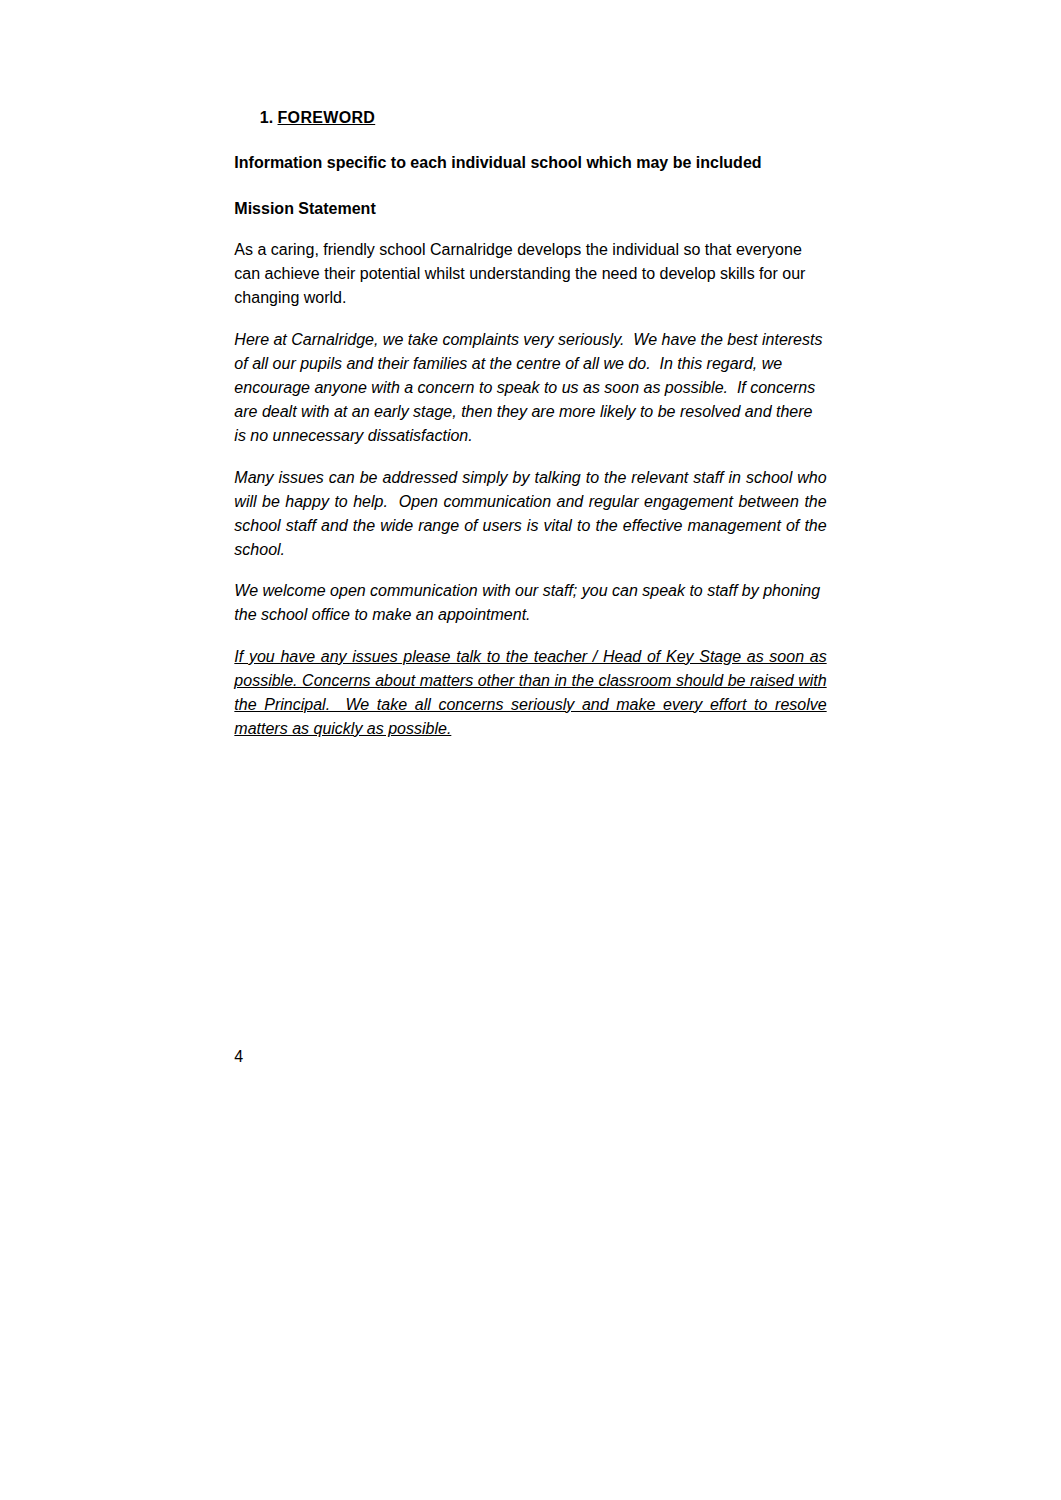FOREWORD
Information specific to each individual school which may be included
Mission Statement
As a caring, friendly school Carnalridge develops the individual so that everyone can achieve their potential whilst understanding the need to develop skills for our changing world.
Here at Carnalridge, we take complaints very seriously. We have the best interests of all our pupils and their families at the centre of all we do. In this regard, we encourage anyone with a concern to speak to us as soon as possible. If concerns are dealt with at an early stage, then they are more likely to be resolved and there is no unnecessary dissatisfaction.
Many issues can be addressed simply by talking to the relevant staff in school who will be happy to help. Open communication and regular engagement between the school staff and the wide range of users is vital to the effective management of the school.
We welcome open communication with our staff; you can speak to staff by phoning the school office to make an appointment.
If you have any issues please talk to the teacher / Head of Key Stage as soon as possible. Concerns about matters other than in the classroom should be raised with the Principal. We take all concerns seriously and make every effort to resolve matters as quickly as possible.
4